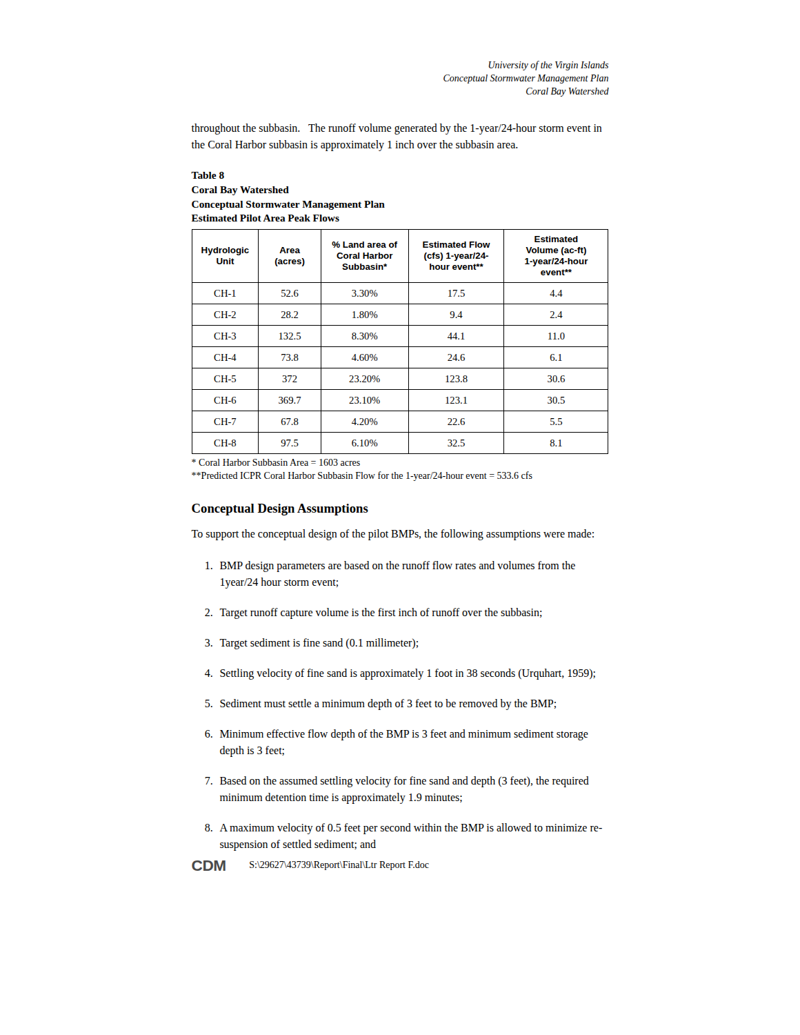University of the Virgin Islands
Conceptual Stormwater Management Plan
Coral Bay Watershed
throughout the subbasin. The runoff volume generated by the 1-year/24-hour storm event in the Coral Harbor subbasin is approximately 1 inch over the subbasin area.
Table 8
Coral Bay Watershed
Conceptual Stormwater Management Plan
Estimated Pilot Area Peak Flows
| Hydrologic Unit | Area (acres) | % Land area of Coral Harbor Subbasin* | Estimated Flow (cfs) 1-year/24- hour event** | Estimated Volume (ac-ft) 1-year/24-hour event** |
| --- | --- | --- | --- | --- |
| CH-1 | 52.6 | 3.30% | 17.5 | 4.4 |
| CH-2 | 28.2 | 1.80% | 9.4 | 2.4 |
| CH-3 | 132.5 | 8.30% | 44.1 | 11.0 |
| CH-4 | 73.8 | 4.60% | 24.6 | 6.1 |
| CH-5 | 372 | 23.20% | 123.8 | 30.6 |
| CH-6 | 369.7 | 23.10% | 123.1 | 30.5 |
| CH-7 | 67.8 | 4.20% | 22.6 | 5.5 |
| CH-8 | 97.5 | 6.10% | 32.5 | 8.1 |
* Coral Harbor Subbasin Area = 1603 acres
**Predicted ICPR Coral Harbor Subbasin Flow for the 1-year/24-hour event = 533.6 cfs
Conceptual Design Assumptions
To support the conceptual design of the pilot BMPs, the following assumptions were made:
BMP design parameters are based on the runoff flow rates and volumes from the 1year/24 hour storm event;
Target runoff capture volume is the first inch of runoff over the subbasin;
Target sediment is fine sand (0.1 millimeter);
Settling velocity of fine sand is approximately 1 foot in 38 seconds (Urquhart, 1959);
Sediment must settle a minimum depth of 3 feet to be removed by the BMP;
Minimum effective flow depth of the BMP is 3 feet and minimum sediment storage depth is 3 feet;
Based on the assumed settling velocity for fine sand and depth (3 feet), the required minimum detention time is approximately 1.9 minutes;
A maximum velocity of 0.5 feet per second within the BMP is allowed to minimize re-suspension of settled sediment; and
CDM S:\29627\43739\Report\Final\Ltr Report F.doc